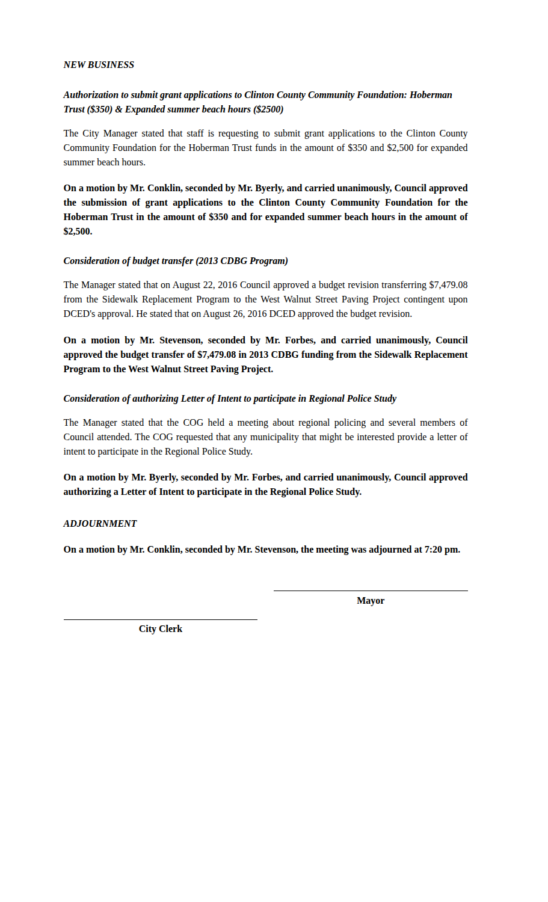NEW BUSINESS
Authorization to submit grant applications to Clinton County Community Foundation: Hoberman Trust ($350) & Expanded summer beach hours ($2500)
The City Manager stated that staff is requesting to submit grant applications to the Clinton County Community Foundation for the Hoberman Trust funds in the amount of $350 and $2,500 for expanded summer beach hours.
On a motion by Mr. Conklin, seconded by Mr. Byerly, and carried unanimously, Council approved the submission of grant applications to the Clinton County Community Foundation for the Hoberman Trust in the amount of $350 and for expanded summer beach hours in the amount of $2,500.
Consideration of budget transfer (2013 CDBG Program)
The Manager stated that on August 22, 2016 Council approved a budget revision transferring $7,479.08 from the Sidewalk Replacement Program to the West Walnut Street Paving Project contingent upon DCED's approval. He stated that on August 26, 2016 DCED approved the budget revision.
On a motion by Mr. Stevenson, seconded by Mr. Forbes, and carried unanimously, Council approved the budget transfer of $7,479.08 in 2013 CDBG funding from the Sidewalk Replacement Program to the West Walnut Street Paving Project.
Consideration of authorizing Letter of Intent to participate in Regional Police Study
The Manager stated that the COG held a meeting about regional policing and several members of Council attended. The COG requested that any municipality that might be interested provide a letter of intent to participate in the Regional Police Study.
On a motion by Mr. Byerly, seconded by Mr. Forbes, and carried unanimously, Council approved authorizing a Letter of Intent to participate in the Regional Police Study.
ADJOURNMENT
On a motion by Mr. Conklin, seconded by Mr. Stevenson, the meeting was adjourned at 7:20 pm.
Mayor
City Clerk